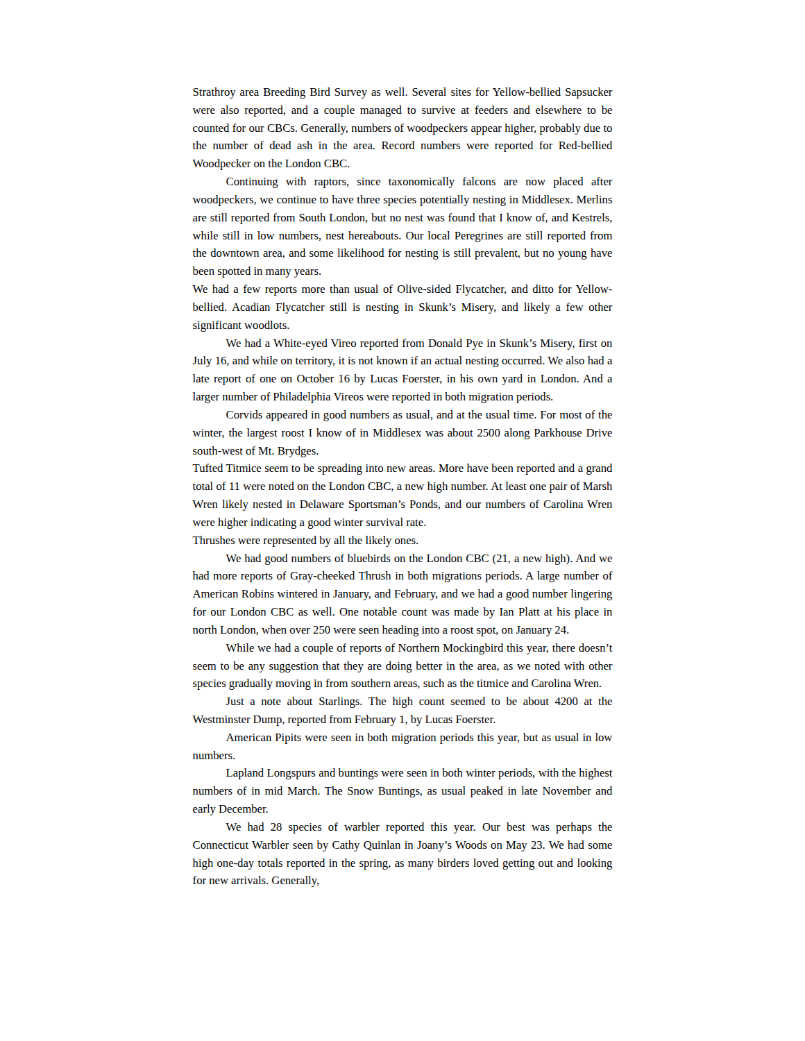Strathroy area Breeding Bird Survey as well. Several sites for Yellow-bellied Sapsucker were also reported, and a couple managed to survive at feeders and elsewhere to be counted for our CBCs. Generally, numbers of woodpeckers appear higher, probably due to the number of dead ash in the area. Record numbers were reported for Red-bellied Woodpecker on the London CBC.
Continuing with raptors, since taxonomically falcons are now placed after woodpeckers, we continue to have three species potentially nesting in Middlesex. Merlins are still reported from South London, but no nest was found that I know of, and Kestrels, while still in low numbers, nest hereabouts. Our local Peregrines are still reported from the downtown area, and some likelihood for nesting is still prevalent, but no young have been spotted in many years.
We had a few reports more than usual of Olive-sided Flycatcher, and ditto for Yellow-bellied. Acadian Flycatcher still is nesting in Skunk’s Misery, and likely a few other significant woodlots.
We had a White-eyed Vireo reported from Donald Pye in Skunk’s Misery, first on July 16, and while on territory, it is not known if an actual nesting occurred. We also had a late report of one on October 16 by Lucas Foerster, in his own yard in London. And a larger number of Philadelphia Vireos were reported in both migration periods.
Corvids appeared in good numbers as usual, and at the usual time. For most of the winter, the largest roost I know of in Middlesex was about 2500 along Parkhouse Drive south-west of Mt. Brydges.
Tufted Titmice seem to be spreading into new areas. More have been reported and a grand total of 11 were noted on the London CBC, a new high number. At least one pair of Marsh Wren likely nested in Delaware Sportsman’s Ponds, and our numbers of Carolina Wren were higher indicating a good winter survival rate.
Thrushes were represented by all the likely ones.
We had good numbers of bluebirds on the London CBC (21, a new high). And we had more reports of Gray-cheeked Thrush in both migrations periods. A large number of American Robins wintered in January, and February, and we had a good number lingering for our London CBC as well. One notable count was made by Ian Platt at his place in north London, when over 250 were seen heading into a roost spot, on January 24.
While we had a couple of reports of Northern Mockingbird this year, there doesn’t seem to be any suggestion that they are doing better in the area, as we noted with other species gradually moving in from southern areas, such as the titmice and Carolina Wren.
Just a note about Starlings. The high count seemed to be about 4200 at the Westminster Dump, reported from February 1, by Lucas Foerster.
American Pipits were seen in both migration periods this year, but as usual in low numbers.
Lapland Longspurs and buntings were seen in both winter periods, with the highest numbers of in mid March. The Snow Buntings, as usual peaked in late November and early December.
We had 28 species of warbler reported this year. Our best was perhaps the Connecticut Warbler seen by Cathy Quinlan in Joany’s Woods on May 23. We had some high one-day totals reported in the spring, as many birders loved getting out and looking for new arrivals. Generally,